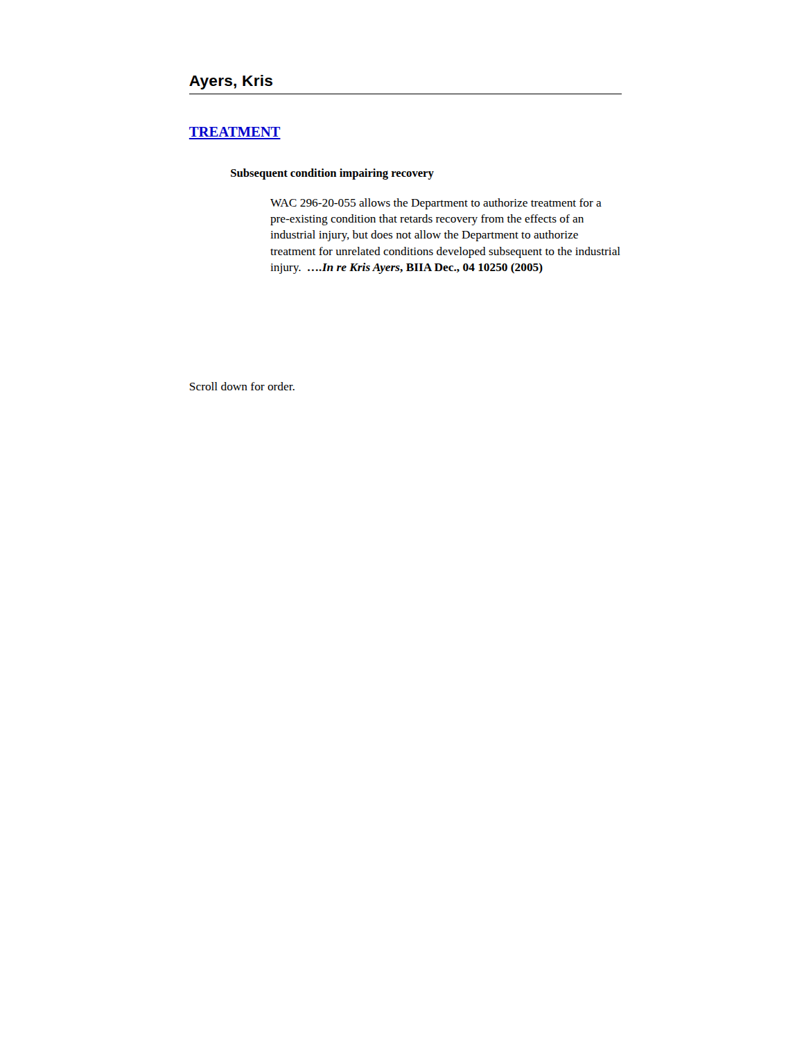Ayers, Kris
TREATMENT
Subsequent condition impairing recovery
WAC 296-20-055 allows the Department to authorize treatment for a pre-existing condition that retards recovery from the effects of an industrial injury, but does not allow the Department to authorize treatment for unrelated conditions developed subsequent to the industrial injury. ….In re Kris Ayers, BIIA Dec., 04 10250 (2005)
Scroll down for order.